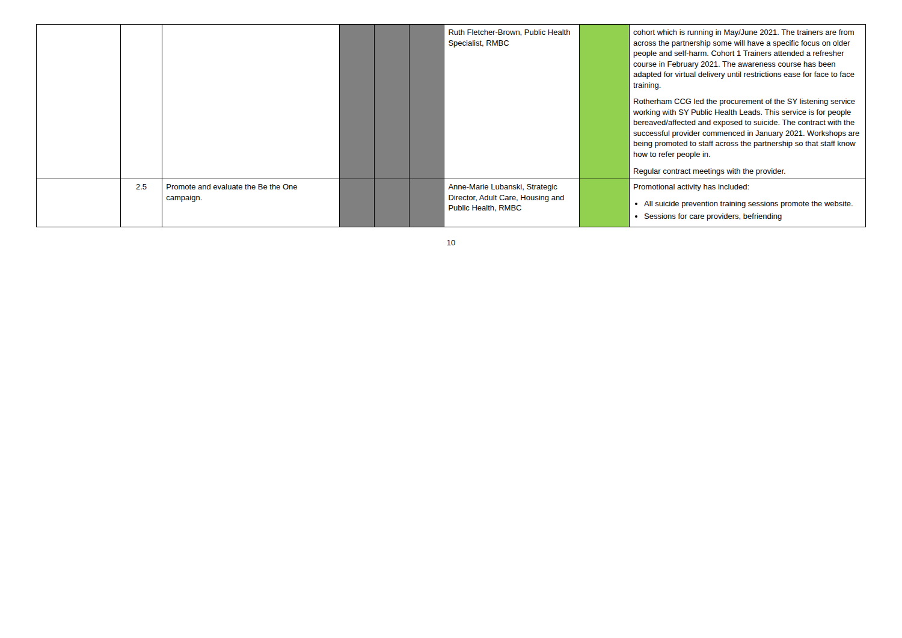| | | | | | | Ruth Fletcher-Brown, Public Health Specialist, RMBC | | cohort which is running in May/June 2021. The trainers are from across the partnership some will have a specific focus on older people and self-harm. Cohort 1 Trainers attended a refresher course in February 2021. The awareness course has been adapted for virtual delivery until restrictions ease for face to face training. Rotherham CCG led the procurement of the SY listening service working with SY Public Health Leads. This service is for people bereaved/affected and exposed to suicide. The contract with the successful provider commenced in January 2021. Workshops are being promoted to staff across the partnership so that staff know how to refer people in. Regular contract meetings with the provider. |
| | 2.5 | Promote and evaluate the Be the One campaign. | | | | Anne-Marie Lubanski, Strategic Director, Adult Care, Housing and Public Health, RMBC | | Promotional activity has included: All suicide prevention training sessions promote the website. Sessions for care providers, befriending |
10